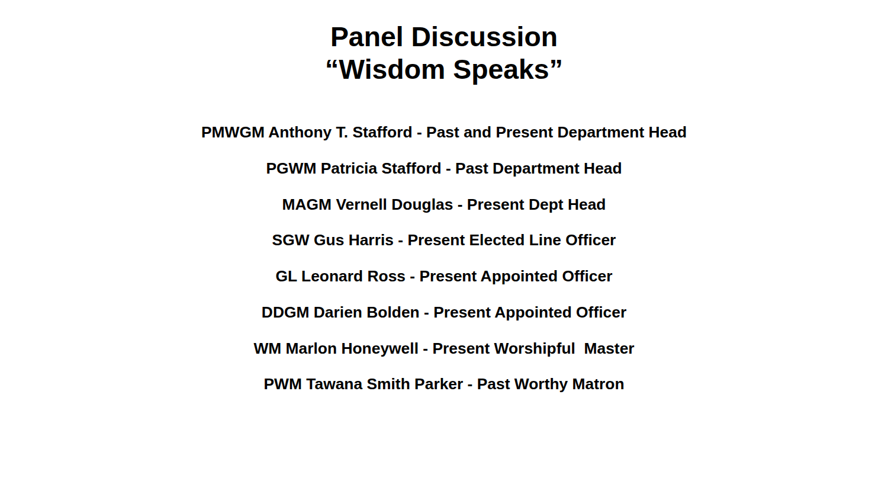Panel Discussion “Wisdom Speaks”
PMWGM Anthony T. Stafford - Past and Present Department Head
PGWM Patricia Stafford - Past Department Head
MAGM Vernell Douglas - Present Dept Head
SGW Gus Harris - Present Elected Line Officer
GL Leonard Ross - Present Appointed Officer
DDGM Darien Bolden - Present Appointed Officer
WM Marlon Honeywell - Present Worshipful Master
PWM Tawana Smith Parker - Past Worthy Matron